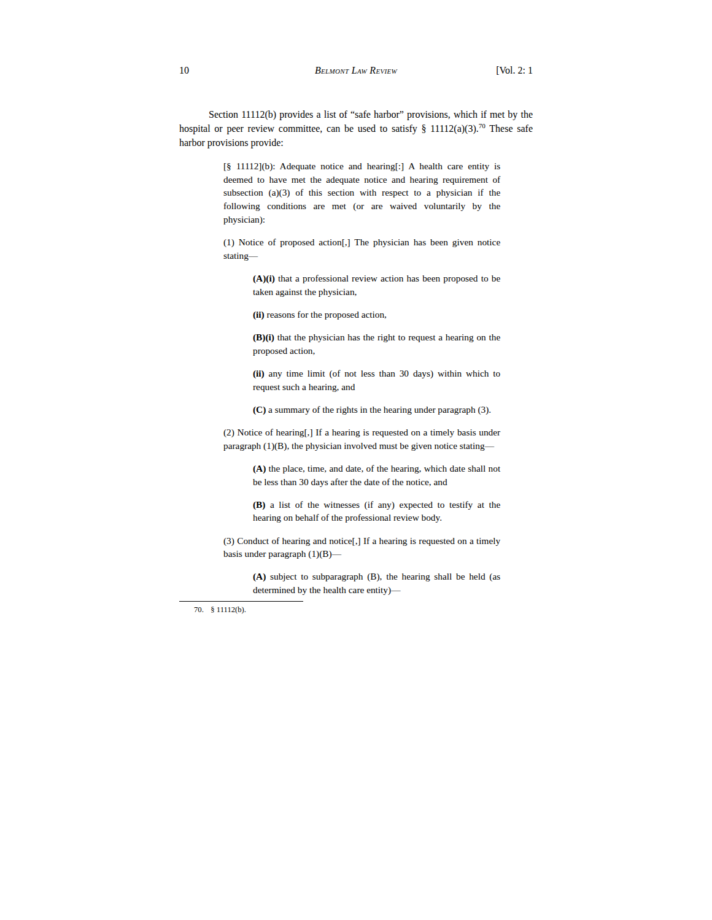10
Belmont Law Review
[Vol. 2: 1
Section 11112(b) provides a list of “safe harbor” provisions, which if met by the hospital or peer review committee, can be used to satisfy § 11112(a)(3).70 These safe harbor provisions provide:
[§ 11112](b): Adequate notice and hearing[:] A health care entity is deemed to have met the adequate notice and hearing requirement of subsection (a)(3) of this section with respect to a physician if the following conditions are met (or are waived voluntarily by the physician):
(1) Notice of proposed action[,] The physician has been given notice stating—
(A)(i) that a professional review action has been proposed to be taken against the physician,
(ii) reasons for the proposed action,
(B)(i) that the physician has the right to request a hearing on the proposed action,
(ii) any time limit (of not less than 30 days) within which to request such a hearing, and
(C) a summary of the rights in the hearing under paragraph (3).
(2) Notice of hearing[,] If a hearing is requested on a timely basis under paragraph (1)(B), the physician involved must be given notice stating—
(A) the place, time, and date, of the hearing, which date shall not be less than 30 days after the date of the notice, and
(B) a list of the witnesses (if any) expected to testify at the hearing on behalf of the professional review body.
(3) Conduct of hearing and notice[,] If a hearing is requested on a timely basis under paragraph (1)(B)—
(A) subject to subparagraph (B), the hearing shall be held (as determined by the health care entity)—
70.§ 11112(b).